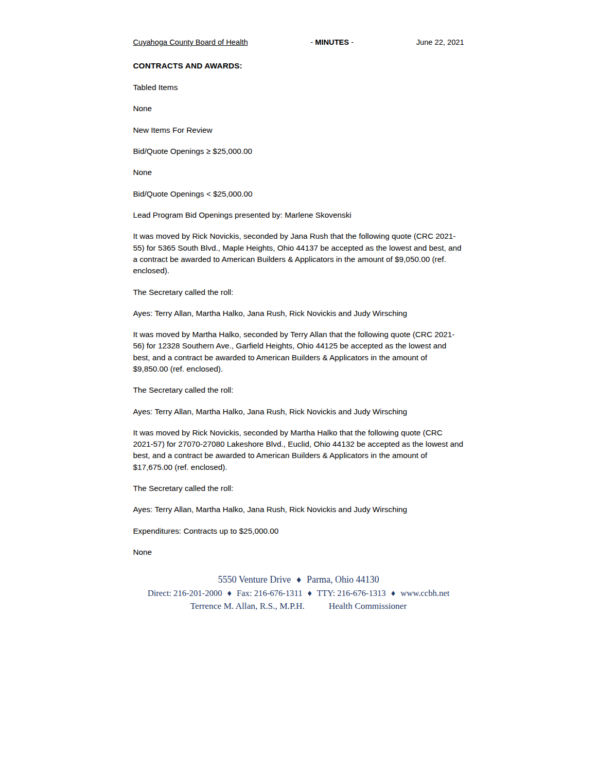Cuyahoga County Board of Health - MINUTES - June 22, 2021
CONTRACTS AND AWARDS:
Tabled Items
None
New Items For Review
Bid/Quote Openings ≥ $25,000.00
None
Bid/Quote Openings < $25,000.00
Lead Program Bid Openings presented by: Marlene Skovenski
It was moved by Rick Novickis, seconded by Jana Rush that the following quote (CRC 2021-55) for 5365 South Blvd., Maple Heights, Ohio 44137 be accepted as the lowest and best, and a contract be awarded to American Builders & Applicators in the amount of $9,050.00 (ref. enclosed).
The Secretary called the roll:
Ayes: Terry Allan, Martha Halko, Jana Rush, Rick Novickis and Judy Wirsching
It was moved by Martha Halko, seconded by Terry Allan that the following quote (CRC 2021-56) for 12328 Southern Ave., Garfield Heights, Ohio 44125 be accepted as the lowest and best, and a contract be awarded to American Builders & Applicators in the amount of $9,850.00 (ref. enclosed).
The Secretary called the roll:
Ayes: Terry Allan, Martha Halko, Jana Rush, Rick Novickis and Judy Wirsching
It was moved by Rick Novickis, seconded by Martha Halko that the following quote (CRC 2021-57) for 27070-27080 Lakeshore Blvd., Euclid, Ohio 44132 be accepted as the lowest and best, and a contract be awarded to American Builders & Applicators in the amount of $17,675.00 (ref. enclosed).
The Secretary called the roll:
Ayes: Terry Allan, Martha Halko, Jana Rush, Rick Novickis and Judy Wirsching
Expenditures: Contracts up to $25,000.00
None
5550 Venture Drive ♦ Parma, Ohio 44130
Direct: 216-201-2000 ♦ Fax: 216-676-1311 ♦ TTY: 216-676-1313 ♦ www.ccbh.net
Terrence M. Allan, R.S., M.P.H. Health Commissioner